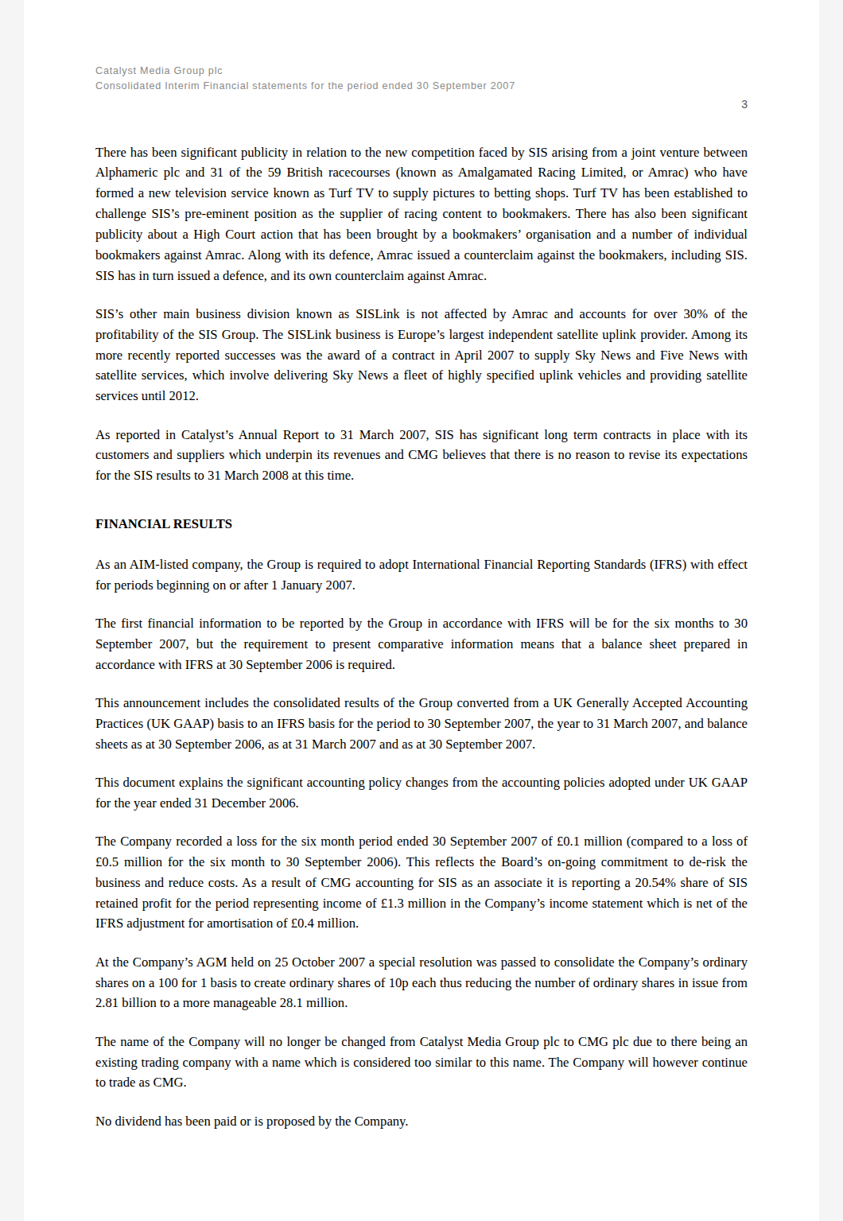Catalyst Media Group plc Consolidated Interim Financial statements for the period ended 30 September 2007
3
There has been significant publicity in relation to the new competition faced by SIS arising from a joint venture between Alphameric plc and 31 of the 59 British racecourses (known as Amalgamated Racing Limited, or Amrac) who have formed a new television service known as Turf TV to supply pictures to betting shops. Turf TV has been established to challenge SIS’s pre-eminent position as the supplier of racing content to bookmakers. There has also been significant publicity about a High Court action that has been brought by a bookmakers’ organisation and a number of individual bookmakers against Amrac. Along with its defence, Amrac issued a counterclaim against the bookmakers, including SIS. SIS has in turn issued a defence, and its own counterclaim against Amrac.
SIS’s other main business division known as SISLink is not affected by Amrac and accounts for over 30% of the profitability of the SIS Group. The SISLink business is Europe’s largest independent satellite uplink provider. Among its more recently reported successes was the award of a contract in April 2007 to supply Sky News and Five News with satellite services, which involve delivering Sky News a fleet of highly specified uplink vehicles and providing satellite services until 2012.
As reported in Catalyst’s Annual Report to 31 March 2007, SIS has significant long term contracts in place with its customers and suppliers which underpin its revenues and CMG believes that there is no reason to revise its expectations for the SIS results to 31 March 2008 at this time.
FINANCIAL RESULTS
As an AIM-listed company, the Group is required to adopt International Financial Reporting Standards (IFRS) with effect for periods beginning on or after 1 January 2007.
The first financial information to be reported by the Group in accordance with IFRS will be for the six months to 30 September 2007, but the requirement to present comparative information means that a balance sheet prepared in accordance with IFRS at 30 September 2006 is required.
This announcement includes the consolidated results of the Group converted from a UK Generally Accepted Accounting Practices (UK GAAP) basis to an IFRS basis for the period to 30 September 2007, the year to 31 March 2007, and balance sheets as at 30 September 2006, as at 31 March 2007 and as at 30 September 2007.
This document explains the significant accounting policy changes from the accounting policies adopted under UK GAAP for the year ended 31 December 2006.
The Company recorded a loss for the six month period ended 30 September 2007 of £0.1 million (compared to a loss of £0.5 million for the six month to 30 September 2006). This reflects the Board’s on-going commitment to de-risk the business and reduce costs. As a result of CMG accounting for SIS as an associate it is reporting a 20.54% share of SIS retained profit for the period representing income of £1.3 million in the Company’s income statement which is net of the IFRS adjustment for amortisation of £0.4 million.
At the Company’s AGM held on 25 October 2007 a special resolution was passed to consolidate the Company’s ordinary shares on a 100 for 1 basis to create ordinary shares of 10p each thus reducing the number of ordinary shares in issue from 2.81 billion to a more manageable 28.1 million.
The name of the Company will no longer be changed from Catalyst Media Group plc to CMG plc due to there being an existing trading company with a name which is considered too similar to this name. The Company will however continue to trade as CMG.
No dividend has been paid or is proposed by the Company.